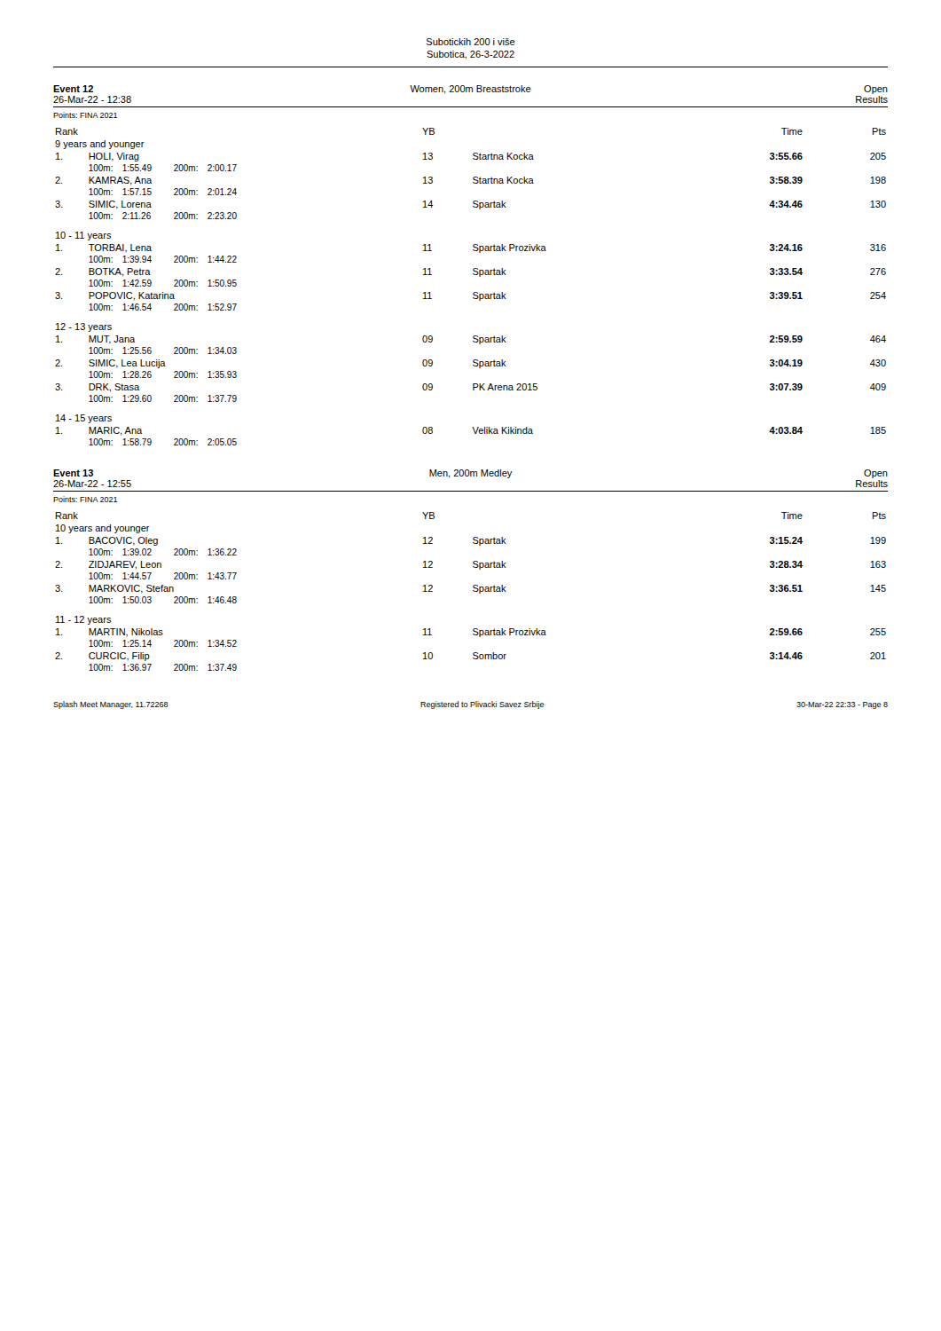Subotickih 200 i više
Subotica, 26-3-2022
| Event 12 26-Mar-22 - 12:38 | Women, 200m Breaststroke | Open Results |
Points: FINA 2021
| Rank | | YB | | Time | Pts |
| 9 years and younger |
| 1. | HOLI, Virag | 13 | Startna Kocka | 3:55.66 | 205 |
| | 100m: 1:55.49 200m: 2:00.17 |
| 2. | KAMRAS, Ana | 13 | Startna Kocka | 3:58.39 | 198 |
| | 100m: 1:57.15 200m: 2:01.24 |
| 3. | SIMIC, Lorena | 14 | Spartak | 4:34.46 | 130 |
| | 100m: 2:11.26 200m: 2:23.20 |
| 10 - 11 years |
| 1. | TORBAI, Lena | 11 | Spartak Prozivka | 3:24.16 | 316 |
| | 100m: 1:39.94 200m: 1:44.22 |
| 2. | BOTKA, Petra | 11 | Spartak | 3:33.54 | 276 |
| | 100m: 1:42.59 200m: 1:50.95 |
| 3. | POPOVIC, Katarina | 11 | Spartak | 3:39.51 | 254 |
| | 100m: 1:46.54 200m: 1:52.97 |
| 12 - 13 years |
| 1. | MUT, Jana | 09 | Spartak | 2:59.59 | 464 |
| | 100m: 1:25.56 200m: 1:34.03 |
| 2. | SIMIC, Lea Lucija | 09 | Spartak | 3:04.19 | 430 |
| | 100m: 1:28.26 200m: 1:35.93 |
| 3. | DRK, Stasa | 09 | PK Arena 2015 | 3:07.39 | 409 |
| | 100m: 1:29.60 200m: 1:37.79 |
| 14 - 15 years |
| 1. | MARIC, Ana | 08 | Velika Kikinda | 4:03.84 | 185 |
| | 100m: 1:58.79 200m: 2:05.05 |
| Event 13 26-Mar-22 - 12:55 | Men, 200m Medley | Open Results |
Points: FINA 2021
| Rank | | YB | | Time | Pts |
| 10 years and younger |
| 1. | BACOVIC, Oleg | 12 | Spartak | 3:15.24 | 199 |
| | 100m: 1:39.02 200m: 1:36.22 |
| 2. | ZIDJAREV, Leon | 12 | Spartak | 3:28.34 | 163 |
| | 100m: 1:44.57 200m: 1:43.77 |
| 3. | MARKOVIC, Stefan | 12 | Spartak | 3:36.51 | 145 |
| | 100m: 1:50.03 200m: 1:46.48 |
| 11 - 12 years |
| 1. | MARTIN, Nikolas | 11 | Spartak Prozivka | 2:59.66 | 255 |
| | 100m: 1:25.14 200m: 1:34.52 |
| 2. | CURCIC, Filip | 10 | Sombor | 3:14.46 | 201 |
| | 100m: 1:36.97 200m: 1:37.49 |
Splash Meet Manager, 11.72268
Registered to Plivacki Savez Srbije
30-Mar-22 22:33 - Page 8